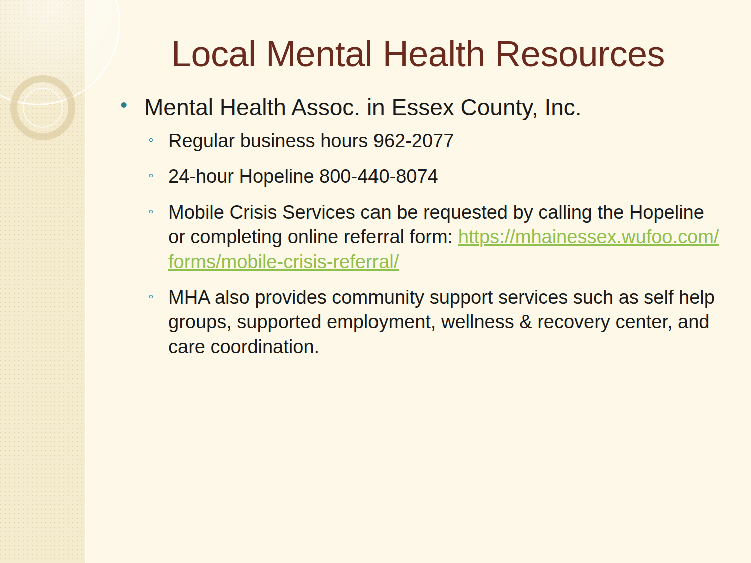Local Mental Health Resources
Mental Health Assoc. in Essex County, Inc.
Regular business hours 962-2077
24-hour Hopeline 800-440-8074
Mobile Crisis Services can be requested by calling the Hopeline or completing online referral form: https://mhainessex.wufoo.com/forms/mobile-crisis-referral/
MHA also provides community support services such as self help groups, supported employment, wellness & recovery center, and care coordination.